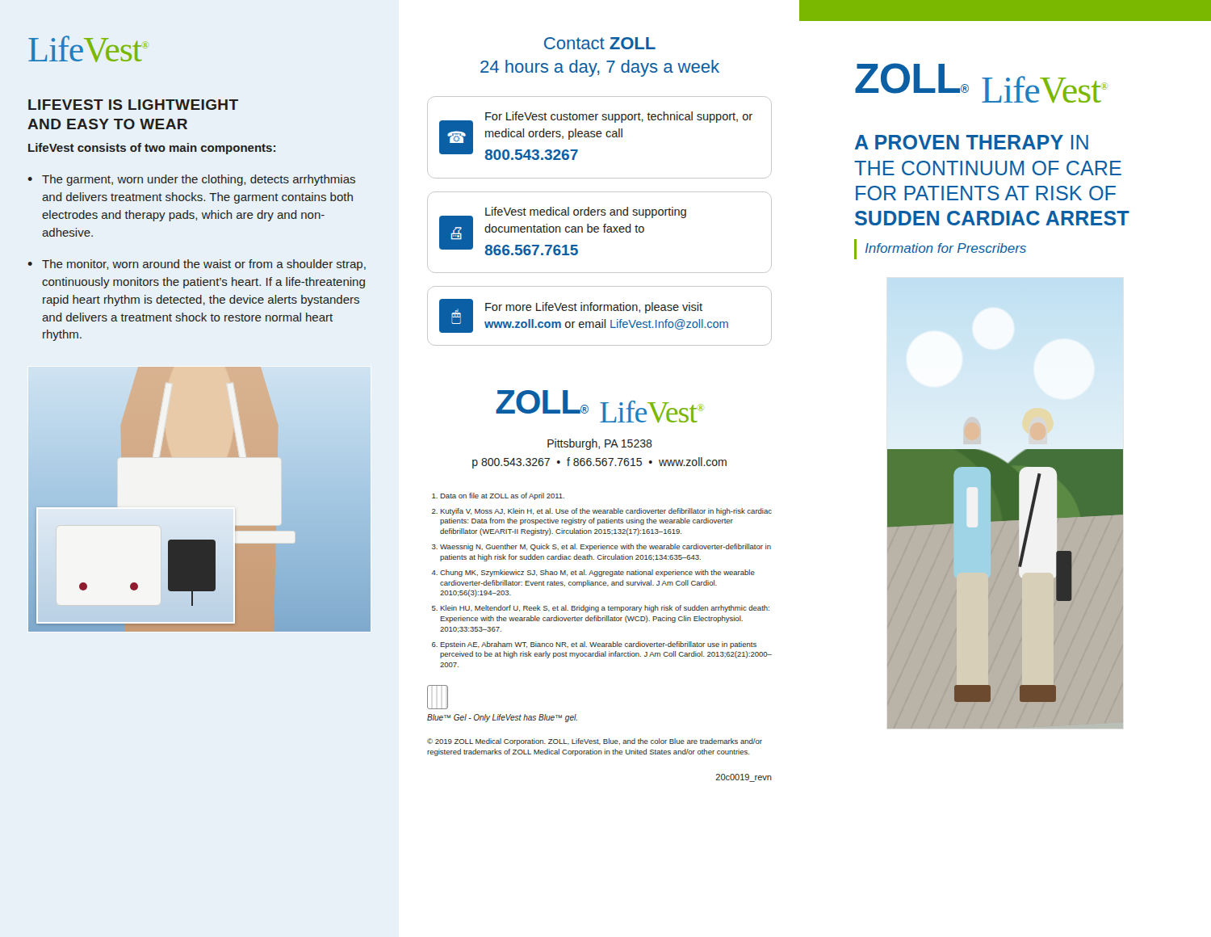Life Vest®
LifeVest is lightweight
and easy to wear
LifeVest consists of two main components:
The garment, worn under the clothing, detects arrhythmias and delivers treatment shocks. The garment contains both electrodes and therapy pads, which are dry and non-adhesive.
The monitor, worn around the waist or from a shoulder strap, continuously monitors the patient’s heart. If a life-threatening rapid heart rhythm is detected, the device alerts bystanders and delivers a treatment shock to restore normal heart rhythm.
Contact ZOLL
24 hours a day, 7 days a week
☎ For LifeVest customer support, technical support, or medical orders, please call 800.543.3267
🖨 LifeVest medical orders and supporting documentation can be faxed to 866.567.7615
🖱 For more LifeVest information, please visit www.zoll.com or email LifeVest.Info@zoll.com
ZOLL® Life Vest®
Pittsburgh, PA 15238 p 800.543.3267 • f 866.567.7615 • www.zoll.com
Data on file at ZOLL as of April 2011.
Kutyifa V, Moss AJ, Klein H, et al. Use of the wearable cardioverter defibrillator in high-risk cardiac patients: Data from the prospective registry of patients using the wearable cardioverter defibrillator (WEARIT-II Registry). Circulation 2015;132(17):1613–1619.
Waessnig N, Guenther M, Quick S, et al. Experience with the wearable cardioverter-defibrillator in patients at high risk for sudden cardiac death. Circulation 2016;134:635–643.
Chung MK, Szymkiewicz SJ, Shao M, et al. Aggregate national experience with the wearable cardioverter-defibrillator: Event rates, compliance, and survival. J Am Coll Cardiol. 2010;56(3):194–203.
Klein HU, Meltendorf U, Reek S, et al. Bridging a temporary high risk of sudden arrhythmic death: Experience with the wearable cardioverter defibrillator (WCD). Pacing Clin Electrophysiol. 2010;33:353–367.
Epstein AE, Abraham WT, Bianco NR, et al. Wearable cardioverter-defibrillator use in patients perceived to be at high risk early post myocardial infarction. J Am Coll Cardiol. 2013;62(21):2000–2007.
Blue™ Gel - Only LifeVest has Blue™ gel.
© 2019 ZOLL Medical Corporation. ZOLL, LifeVest, Blue, and the color Blue are trademarks and/or registered trademarks of ZOLL Medical Corporation in the United States and/or other countries.
20c0019_revn
ZOLL® Life Vest®
A PROVEN THERAPY IN
THE CONTINUUM OF CARE
FOR PATIENTS AT RISK OF
SUDDEN CARDIAC ARREST
Information for Prescribers